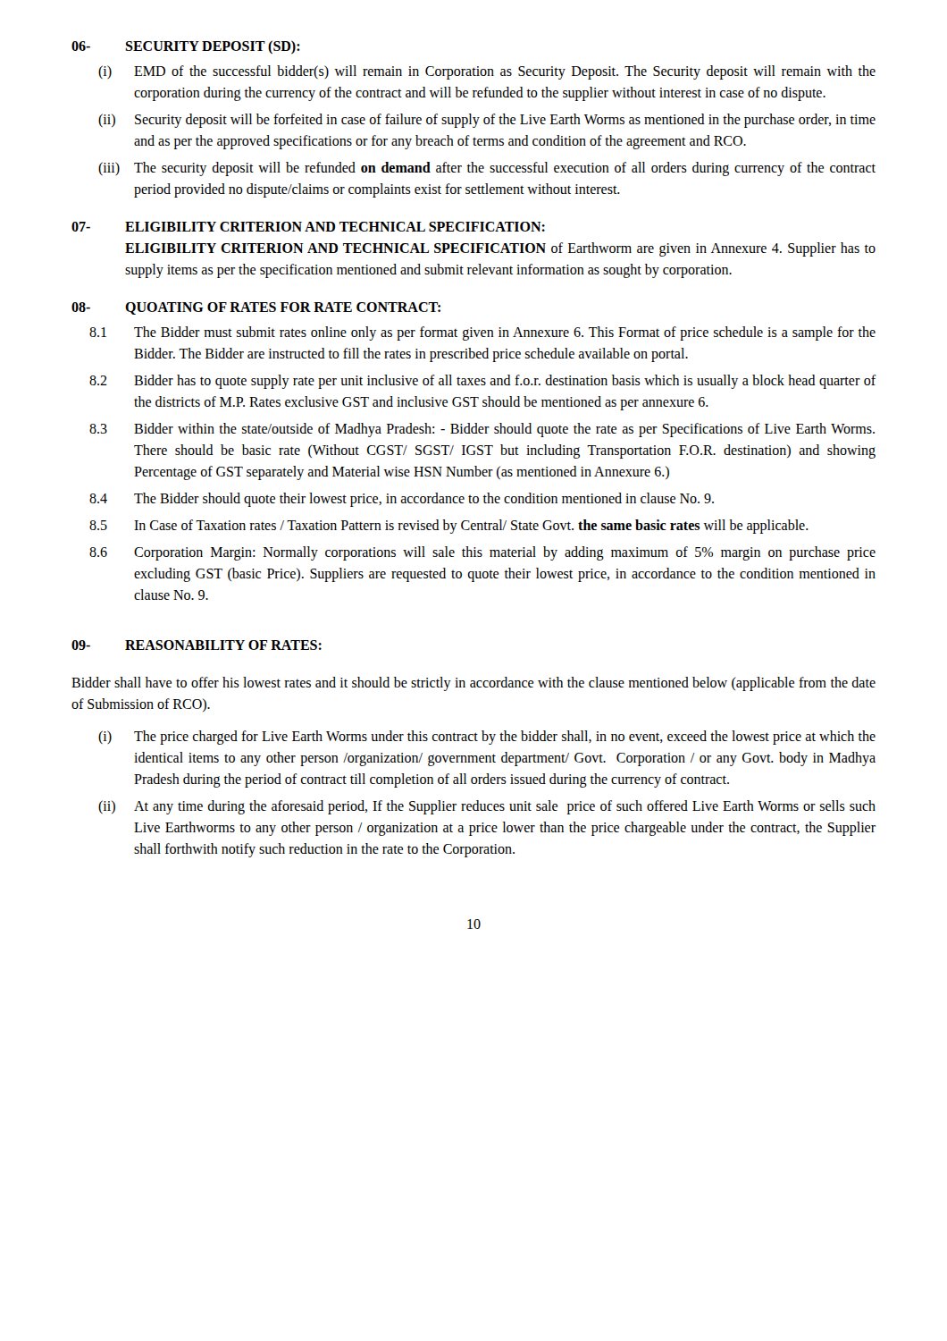06-
SECURITY DEPOSIT (SD):
(i)
EMD of the successful bidder(s) will remain in Corporation as Security Deposit. The Security deposit will remain with the corporation during the currency of the contract and will be refunded to the supplier without interest in case of no dispute.
(ii)
Security deposit will be forfeited in case of failure of supply of the Live Earth Worms as mentioned in the purchase order, in time and as per the approved specifications or for any breach of terms and condition of the agreement and RCO.
(iii)
The security deposit will be refunded on demand after the successful execution of all orders during currency of the contract period provided no dispute/claims or complaints exist for settlement without interest.
07-
ELIGIBILITY CRITERION AND TECHNICAL SPECIFICATION:
ELIGIBILITY CRITERION AND TECHNICAL SPECIFICATION of Earthworm are given in Annexure 4. Supplier has to supply items as per the specification mentioned and submit relevant information as sought by corporation.
08-
QUOATING OF RATES FOR RATE CONTRACT:
8.1
The Bidder must submit rates online only as per format given in Annexure 6. This Format of price schedule is a sample for the Bidder. The Bidder are instructed to fill the rates in prescribed price schedule available on portal.
8.2
Bidder has to quote supply rate per unit inclusive of all taxes and f.o.r. destination basis which is usually a block head quarter of the districts of M.P. Rates exclusive GST and inclusive GST should be mentioned as per annexure 6.
8.3
Bidder within the state/outside of Madhya Pradesh: - Bidder should quote the rate as per Specifications of Live Earth Worms. There should be basic rate (Without CGST/ SGST/ IGST but including Transportation F.O.R. destination) and showing Percentage of GST separately and Material wise HSN Number (as mentioned in Annexure 6.)
8.4
The Bidder should quote their lowest price, in accordance to the condition mentioned in clause No. 9.
8.5
In Case of Taxation rates / Taxation Pattern is revised by Central/ State Govt. the same basic rates will be applicable.
8.6
Corporation Margin: Normally corporations will sale this material by adding maximum of 5% margin on purchase price excluding GST (basic Price). Suppliers are requested to quote their lowest price, in accordance to the condition mentioned in clause No. 9.
09-
REASONABILITY OF RATES:
Bidder shall have to offer his lowest rates and it should be strictly in accordance with the clause mentioned below (applicable from the date of Submission of RCO).
(i)
The price charged for Live Earth Worms under this contract by the bidder shall, in no event, exceed the lowest price at which the identical items to any other person /organization/ government department/ Govt. Corporation / or any Govt. body in Madhya Pradesh during the period of contract till completion of all orders issued during the currency of contract.
(ii)
At any time during the aforesaid period, If the Supplier reduces unit sale price of such offered Live Earth Worms or sells such Live Earthworms to any other person / organization at a price lower than the price chargeable under the contract, the Supplier shall forthwith notify such reduction in the rate to the Corporation.
10